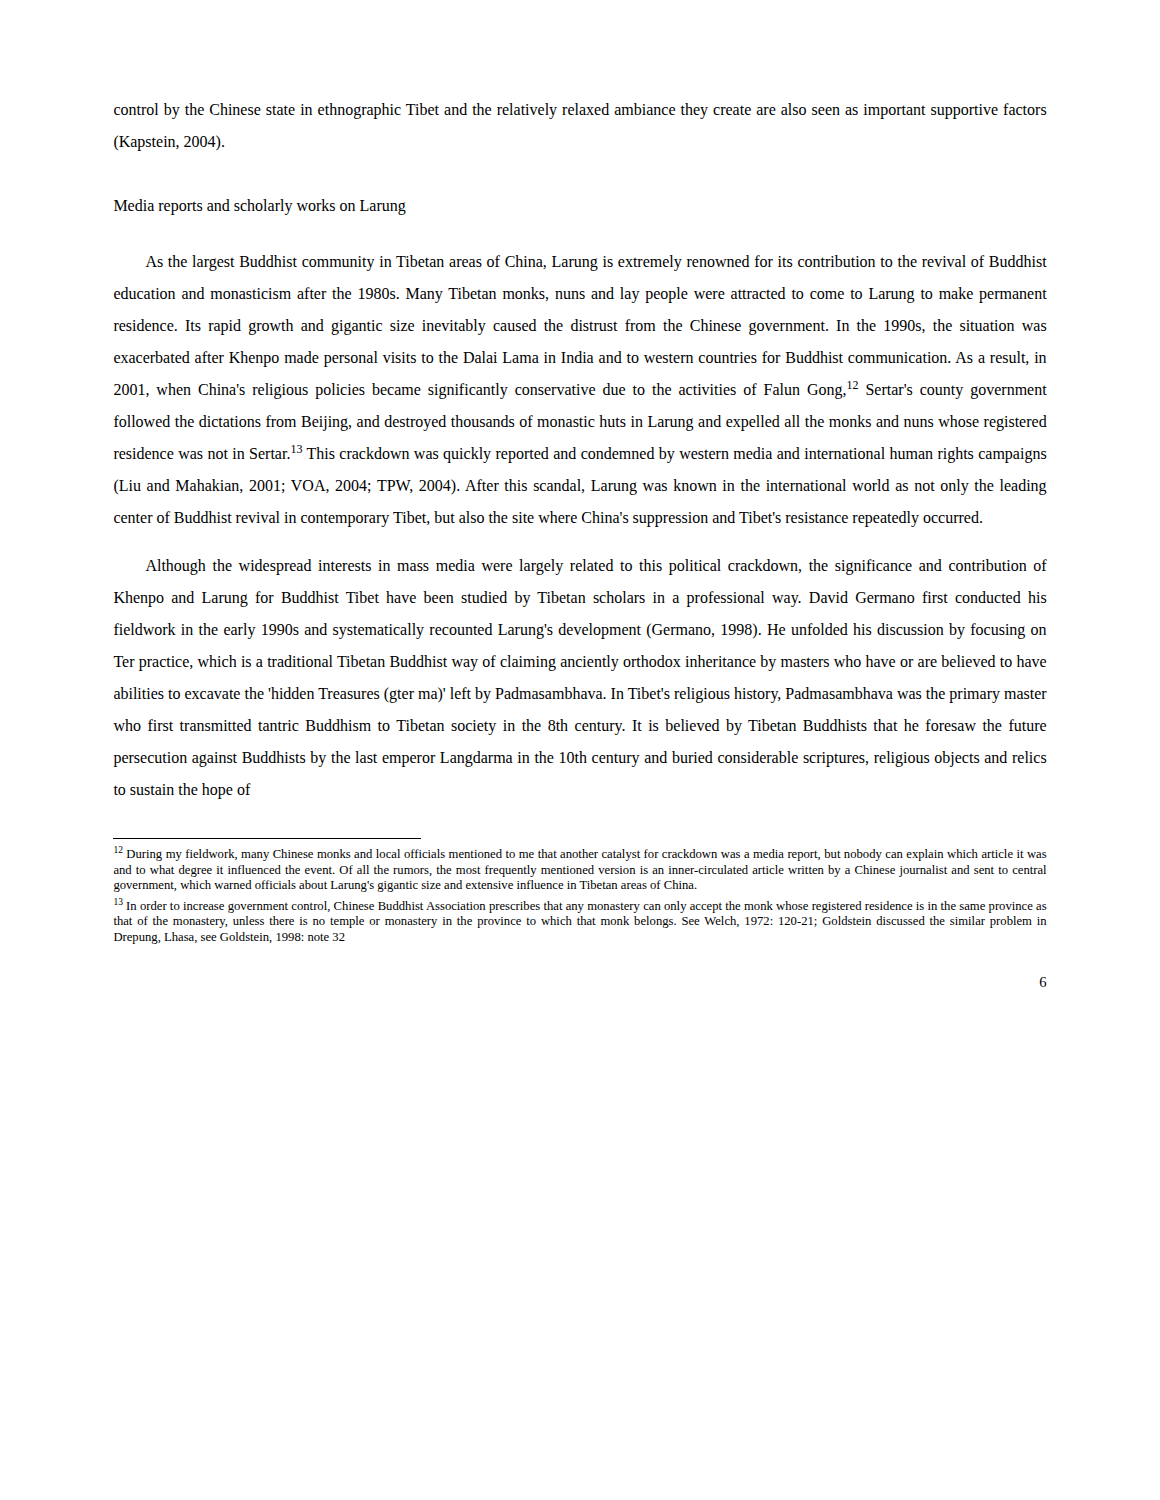control by the Chinese state in ethnographic Tibet and the relatively relaxed ambiance they create are also seen as important supportive factors (Kapstein, 2004).
Media reports and scholarly works on Larung
As the largest Buddhist community in Tibetan areas of China, Larung is extremely renowned for its contribution to the revival of Buddhist education and monasticism after the 1980s. Many Tibetan monks, nuns and lay people were attracted to come to Larung to make permanent residence. Its rapid growth and gigantic size inevitably caused the distrust from the Chinese government. In the 1990s, the situation was exacerbated after Khenpo made personal visits to the Dalai Lama in India and to western countries for Buddhist communication. As a result, in 2001, when China's religious policies became significantly conservative due to the activities of Falun Gong,12 Sertar's county government followed the dictations from Beijing, and destroyed thousands of monastic huts in Larung and expelled all the monks and nuns whose registered residence was not in Sertar.13 This crackdown was quickly reported and condemned by western media and international human rights campaigns (Liu and Mahakian, 2001; VOA, 2004; TPW, 2004). After this scandal, Larung was known in the international world as not only the leading center of Buddhist revival in contemporary Tibet, but also the site where China's suppression and Tibet's resistance repeatedly occurred.
Although the widespread interests in mass media were largely related to this political crackdown, the significance and contribution of Khenpo and Larung for Buddhist Tibet have been studied by Tibetan scholars in a professional way. David Germano first conducted his fieldwork in the early 1990s and systematically recounted Larung's development (Germano, 1998). He unfolded his discussion by focusing on Ter practice, which is a traditional Tibetan Buddhist way of claiming anciently orthodox inheritance by masters who have or are believed to have abilities to excavate the 'hidden Treasures (gter ma)' left by Padmasambhava. In Tibet's religious history, Padmasambhava was the primary master who first transmitted tantric Buddhism to Tibetan society in the 8th century. It is believed by Tibetan Buddhists that he foresaw the future persecution against Buddhists by the last emperor Langdarma in the 10th century and buried considerable scriptures, religious objects and relics to sustain the hope of
12 During my fieldwork, many Chinese monks and local officials mentioned to me that another catalyst for crackdown was a media report, but nobody can explain which article it was and to what degree it influenced the event. Of all the rumors, the most frequently mentioned version is an inner-circulated article written by a Chinese journalist and sent to central government, which warned officials about Larung's gigantic size and extensive influence in Tibetan areas of China.
13 In order to increase government control, Chinese Buddhist Association prescribes that any monastery can only accept the monk whose registered residence is in the same province as that of the monastery, unless there is no temple or monastery in the province to which that monk belongs. See Welch, 1972: 120-21; Goldstein discussed the similar problem in Drepung, Lhasa, see Goldstein, 1998: note 32
6